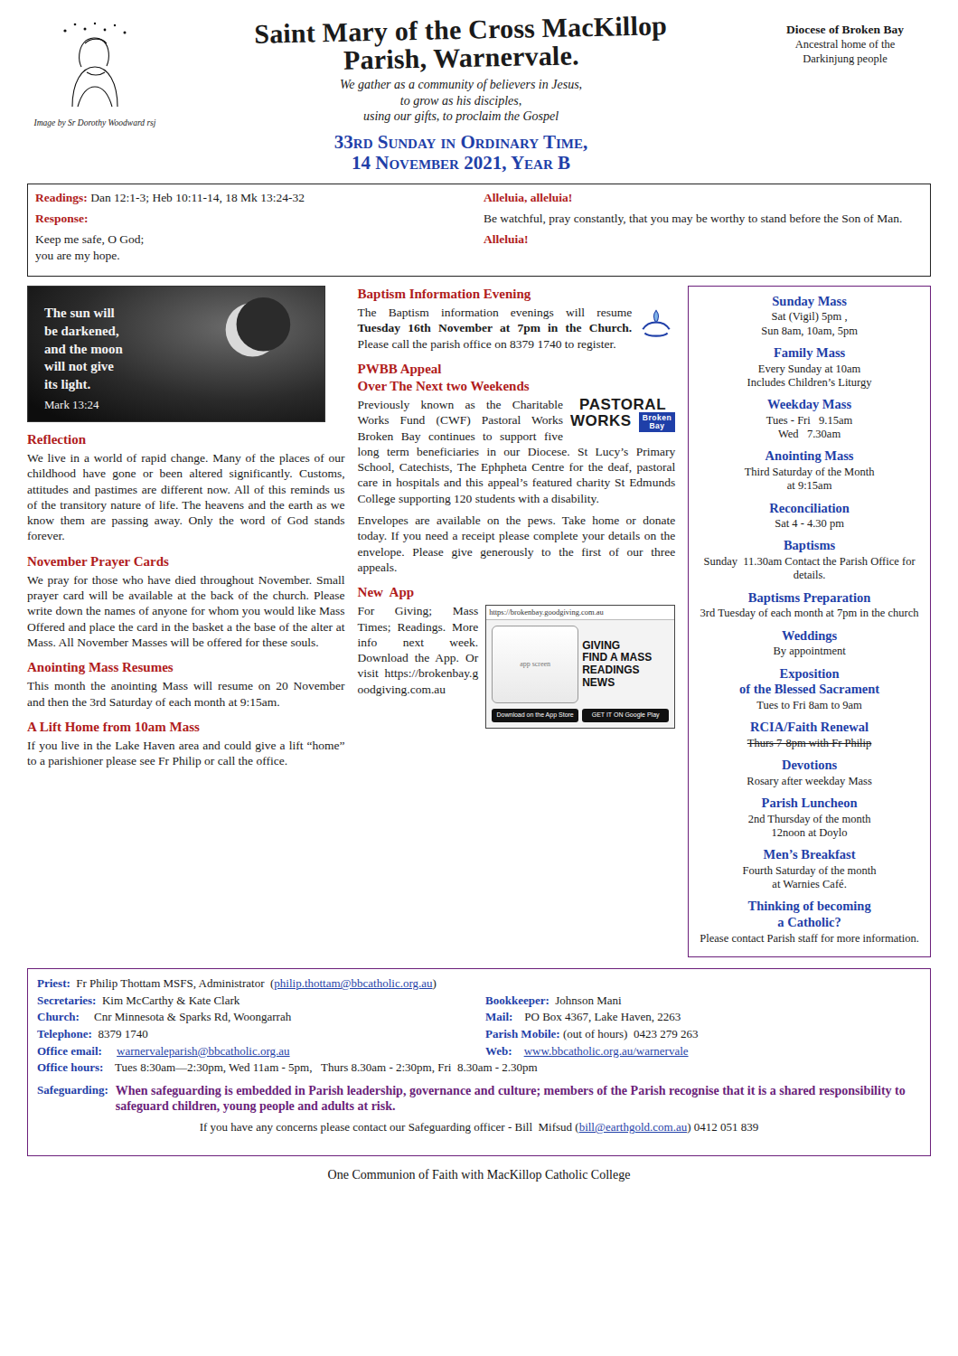Image by Sr Dorothy Woodward rsj
Saint Mary of the Cross MacKillop Parish, Warnervale.
We gather as a community of believers in Jesus,
to grow as his disciples,
using our gifts, to proclaim the Gospel
33rd Sunday in Ordinary Time,
14 November 2021, Year B
Diocese of Broken Bay
Ancestral home of the
Darkinjung people
Readings: Dan 12:1-3; Heb 10:11-14, 18 Mk 13:24-32
Response:
Keep me safe, O God;
you are my hope.
Alleluia, alleluia!
Be watchful, pray constantly, that you may be worthy to stand before the Son of Man.
Alleluia!
The sun will be darkened, and the moon will not give its light. Mark 13:24
Reflection
We live in a world of rapid change. Many of the places of our childhood have gone or been altered significantly. Customs, attitudes and pastimes are different now. All of this reminds us of the transitory nature of life. The heavens and the earth as we know them are passing away. Only the word of God stands forever.
November Prayer Cards
We pray for those who have died throughout November. Small prayer card will be available at the back of the church. Please write down the names of anyone for whom you would like Mass Offered and place the card in the basket a the base of the alter at Mass. All November Masses will be offered for these souls.
Anointing Mass Resumes
This month the anointing Mass will resume on 20 November and then the 3rd Saturday of each month at 9:15am.
A Lift Home from 10am Mass
If you live in the Lake Haven area and could give a lift “home” to a parishioner please see Fr Philip or call the office.
Baptism Information Evening
The Baptism information evenings will resume Tuesday 16th November at 7pm in the Church. Please call the parish office on 8379 1740 to register.
PWBB Appeal
Over The Next two Weekends
PASTORAL
WORKS Broken
Bay
Previously known as the Charitable Works Fund (CWF) Pastoral Works Broken Bay continues to support five long term beneficiaries in our Diocese. St Lucy’s Primary School, Catechists, The Ephpheta Centre for the deaf, pastoral care in hospitals and this appeal’s featured charity St Edmunds College supporting 120 students with a disability.
Envelopes are available on the pews. Take home or donate today. If you need a receipt please complete your details on the envelope. Please give generously to the first of our three appeals.
New App
https://brokenbay.goodgiving.com.au
app screen
GIVING
FIND A MASS
READINGS
NEWS
Download on the App Store
GET IT ON Google Play
For Giving; Mass Times; Readings. More info next week. Download the App. Or visit https://brokenbay.goodgiving.com.au
Sunday Mass
Sat (Vigil) 5pm ,
Sun 8am, 10am, 5pm
Family Mass
Every Sunday at 10am
Includes Children’s Liturgy
Weekday Mass
Tues - Fri 9.15am
Wed 7.30am
Anointing Mass
Third Saturday of the Month
at 9:15am
Reconciliation
Sat 4 - 4.30 pm
Baptisms
Sunday 11.30am Contact the Parish Office for details.
Baptisms Preparation
3rd Tuesday of each month at 7pm in the church
Weddings
By appointment
Exposition
of the Blessed Sacrament
Tues to Fri 8am to 9am
RCIA/Faith Renewal
Thurs 7-8pm with Fr Philip
Devotions
Rosary after weekday Mass
Parish Luncheon
2nd Thursday of the month
12noon at Doylo
Men’s Breakfast
Fourth Saturday of the month
at Warnies Café.
Thinking of becoming
a Catholic?
Please contact Parish staff for more information.
Priest: Fr Philip Thottam MSFS, Administrator (philip.thottam@bbcatholic.org.au)
Secretaries: Kim McCarthy & Kate Clark
Bookkeeper: Johnson Mani
Church: Cnr Minnesota & Sparks Rd, Woongarrah
Mail: PO Box 4367, Lake Haven, 2263
Telephone: 8379 1740
Parish Mobile: (out of hours) 0423 279 263
Office email: warnervaleparish@bbcatholic.org.au
Web: www.bbcatholic.org.au/warnervale
Office hours: Tues 8:30am—2:30pm, Wed 11am - 5pm, Thurs 8.30am - 2:30pm, Fri 8.30am - 2.30pm
Safeguarding:
When safeguarding is embedded in Parish leadership, governance and culture; members of the Parish recognise that it is a shared responsibility to safeguard children, young people and adults at risk.
If you have any concerns please contact our Safeguarding officer - Bill Mifsud (bill@earthgold.com.au) 0412 051 839
One Communion of Faith with MacKillop Catholic College